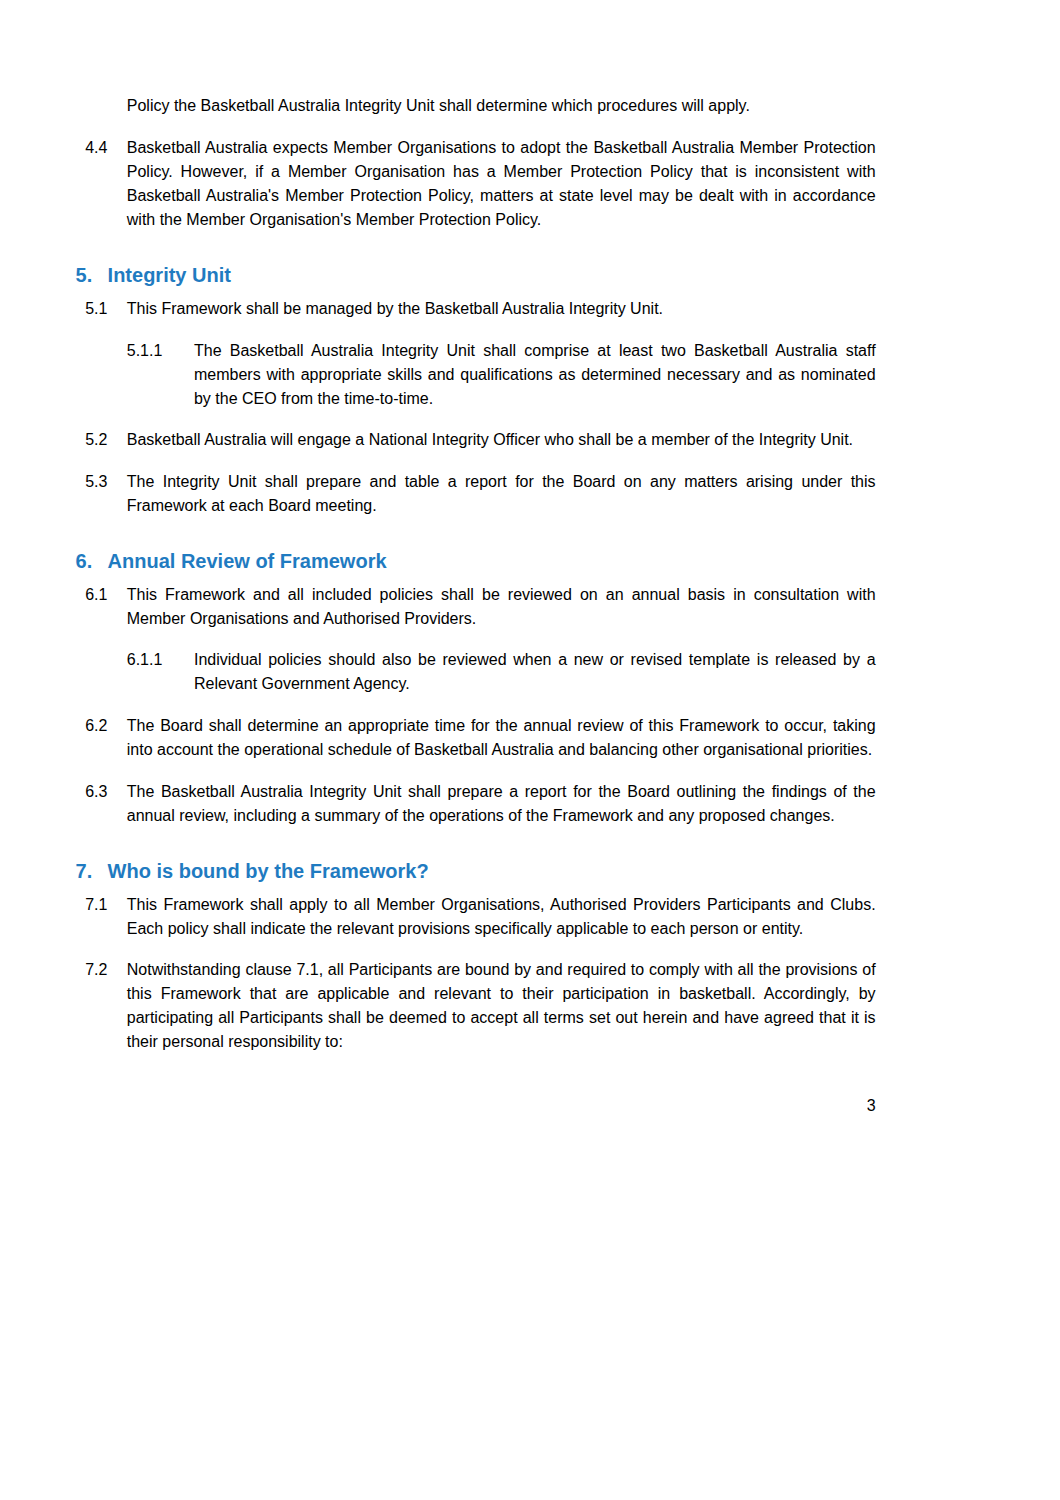Policy the Basketball Australia Integrity Unit shall determine which procedures will apply.
4.4
Basketball Australia expects Member Organisations to adopt the Basketball Australia Member Protection Policy. However, if a Member Organisation has a Member Protection Policy that is inconsistent with Basketball Australia's Member Protection Policy, matters at state level may be dealt with in accordance with the Member Organisation's Member Protection Policy.
5. Integrity Unit
5.1
This Framework shall be managed by the Basketball Australia Integrity Unit.
5.1.1
The Basketball Australia Integrity Unit shall comprise at least two Basketball Australia staff members with appropriate skills and qualifications as determined necessary and as nominated by the CEO from the time-to-time.
5.2
Basketball Australia will engage a National Integrity Officer who shall be a member of the Integrity Unit.
5.3
The Integrity Unit shall prepare and table a report for the Board on any matters arising under this Framework at each Board meeting.
6. Annual Review of Framework
6.1
This Framework and all included policies shall be reviewed on an annual basis in consultation with Member Organisations and Authorised Providers.
6.1.1
Individual policies should also be reviewed when a new or revised template is released by a Relevant Government Agency.
6.2
The Board shall determine an appropriate time for the annual review of this Framework to occur, taking into account the operational schedule of Basketball Australia and balancing other organisational priorities.
6.3
The Basketball Australia Integrity Unit shall prepare a report for the Board outlining the findings of the annual review, including a summary of the operations of the Framework and any proposed changes.
7. Who is bound by the Framework?
7.1
This Framework shall apply to all Member Organisations, Authorised Providers Participants and Clubs. Each policy shall indicate the relevant provisions specifically applicable to each person or entity.
7.2
Notwithstanding clause 7.1, all Participants are bound by and required to comply with all the provisions of this Framework that are applicable and relevant to their participation in basketball. Accordingly, by participating all Participants shall be deemed to accept all terms set out herein and have agreed that it is their personal responsibility to:
3